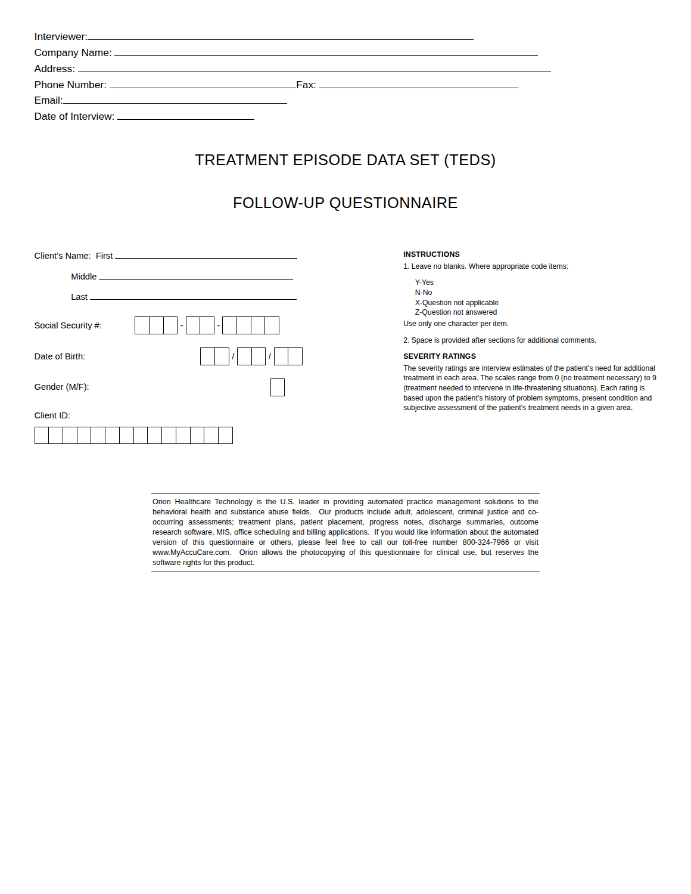Interviewer:
Company Name:
Address:
Phone Number: Fax:
Email:
Date of Interview:
TREATMENT EPISODE DATA SET (TEDS)
FOLLOW-UP QUESTIONNAIRE
Client’s Name: First
Middle
Last
Social Security #:
| | | | - | | | - | | | | |
Date of Birth:
| | | / | | | / | | |
Gender (M/F):
Client ID:
INSTRUCTIONS
1. Leave no blanks. Where appropriate code items:
Y-Yes
N-No
X-Question not applicable
Z-Question not answered
Use only one character per item.
2. Space is provided after sections for additional comments.
SEVERITY RATINGS
The severity ratings are interview estimates of the patient’s need for additional treatment in each area. The scales range from 0 (no treatment necessary) to 9 (treatment needed to intervene in life-threatening situations). Each rating is based upon the patient’s history of problem symptoms, present condition and subjective assessment of the patient’s treatment needs in a given area.
Orion Healthcare Technology is the U.S. leader in providing automated practice management solutions to the behavioral health and substance abuse fields. Our products include adult, adolescent, criminal justice and co-occurring assessments; treatment plans, patient placement, progress notes, discharge summaries, outcome research software, MIS, office scheduling and billing applications. If you would like information about the automated version of this questionnaire or others, please feel free to call our toll-free number 800-324-7966 or visit www.MyAccuCare.com. Orion allows the photocopying of this questionnaire for clinical use, but reserves the software rights for this product.